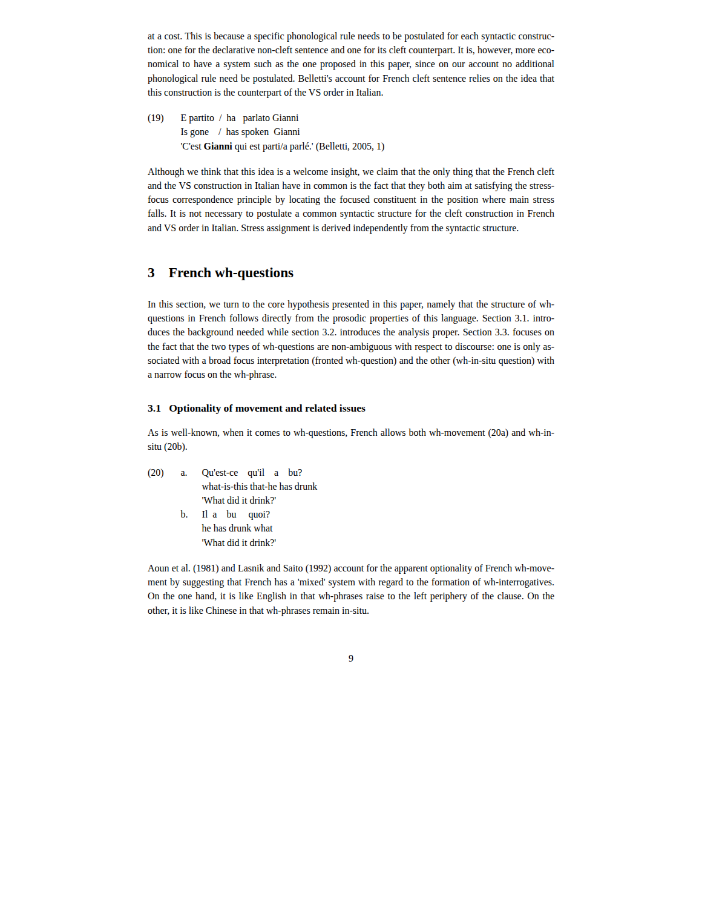at a cost. This is because a specific phonological rule needs to be postulated for each syntactic construction: one for the declarative non-cleft sentence and one for its cleft counterpart. It is, however, more economical to have a system such as the one proposed in this paper, since on our account no additional phonological rule need be postulated. Belletti's account for French cleft sentence relies on the idea that this construction is the counterpart of the VS order in Italian.
(19) E partito / ha parlato Gianni Is gone / has spoken Gianni 'C'est Gianni qui est parti/a parlé.' (Belletti, 2005, 1)
Although we think that this idea is a welcome insight, we claim that the only thing that the French cleft and the VS construction in Italian have in common is the fact that they both aim at satisfying the stress-focus correspondence principle by locating the focused constituent in the position where main stress falls. It is not necessary to postulate a common syntactic structure for the cleft construction in French and VS order in Italian. Stress assignment is derived independently from the syntactic structure.
3 French wh-questions
In this section, we turn to the core hypothesis presented in this paper, namely that the structure of wh-questions in French follows directly from the prosodic properties of this language. Section 3.1. introduces the background needed while section 3.2. introduces the analysis proper. Section 3.3. focuses on the fact that the two types of wh-questions are non-ambiguous with respect to discourse: one is only associated with a broad focus interpretation (fronted wh-question) and the other (wh-in-situ question) with a narrow focus on the wh-phrase.
3.1 Optionality of movement and related issues
As is well-known, when it comes to wh-questions, French allows both wh-movement (20a) and wh-in-situ (20b).
(20) a. Qu'est-ce qu'il a bu? what-is-this that-he has drunk 'What did it drink?' b. Il a bu quoi? he has drunk what 'What did it drink?'
Aoun et al. (1981) and Lasnik and Saito (1992) account for the apparent optionality of French wh-movement by suggesting that French has a 'mixed' system with regard to the formation of wh-interrogatives. On the one hand, it is like English in that wh-phrases raise to the left periphery of the clause. On the other, it is like Chinese in that wh-phrases remain in-situ.
9